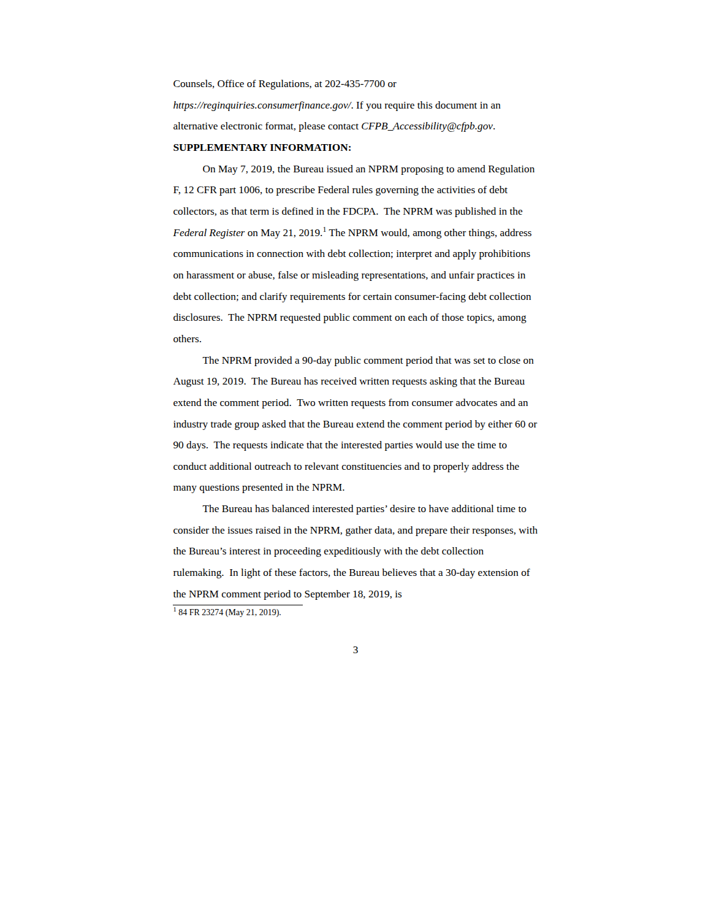Counsels, Office of Regulations, at 202-435-7700 or https://reginquiries.consumerfinance.gov/. If you require this document in an alternative electronic format, please contact CFPB_Accessibility@cfpb.gov.
SUPPLEMENTARY INFORMATION:
On May 7, 2019, the Bureau issued an NPRM proposing to amend Regulation F, 12 CFR part 1006, to prescribe Federal rules governing the activities of debt collectors, as that term is defined in the FDCPA. The NPRM was published in the Federal Register on May 21, 2019.1 The NPRM would, among other things, address communications in connection with debt collection; interpret and apply prohibitions on harassment or abuse, false or misleading representations, and unfair practices in debt collection; and clarify requirements for certain consumer-facing debt collection disclosures. The NPRM requested public comment on each of those topics, among others.
The NPRM provided a 90-day public comment period that was set to close on August 19, 2019. The Bureau has received written requests asking that the Bureau extend the comment period. Two written requests from consumer advocates and an industry trade group asked that the Bureau extend the comment period by either 60 or 90 days. The requests indicate that the interested parties would use the time to conduct additional outreach to relevant constituencies and to properly address the many questions presented in the NPRM.
The Bureau has balanced interested parties’ desire to have additional time to consider the issues raised in the NPRM, gather data, and prepare their responses, with the Bureau’s interest in proceeding expeditiously with the debt collection rulemaking. In light of these factors, the Bureau believes that a 30-day extension of the NPRM comment period to September 18, 2019, is
1 84 FR 23274 (May 21, 2019).
3